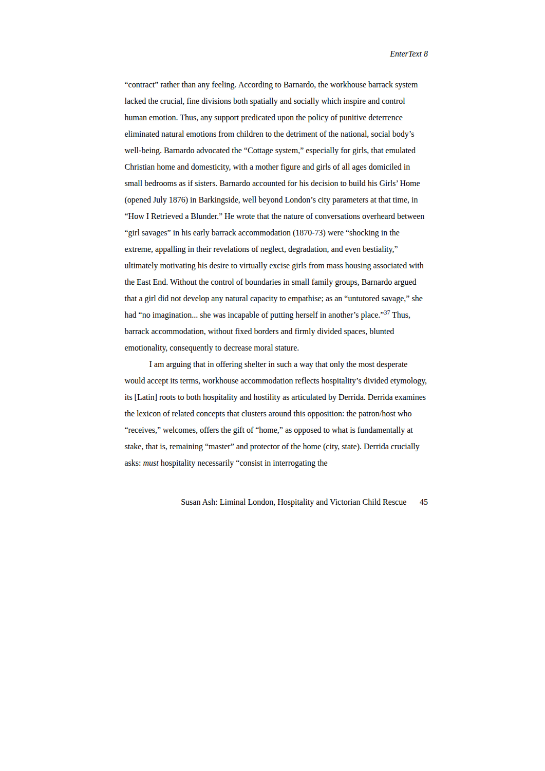EnterText 8
“contract” rather than any feeling. According to Barnardo, the workhouse barrack system lacked the crucial, fine divisions both spatially and socially which inspire and control human emotion. Thus, any support predicated upon the policy of punitive deterrence eliminated natural emotions from children to the detriment of the national, social body’s well-being. Barnardo advocated the “Cottage system,” especially for girls, that emulated Christian home and domesticity, with a mother figure and girls of all ages domiciled in small bedrooms as if sisters. Barnardo accounted for his decision to build his Girls’ Home (opened July 1876) in Barkingside, well beyond London’s city parameters at that time, in “How I Retrieved a Blunder.” He wrote that the nature of conversations overheard between “girl savages” in his early barrack accommodation (1870-73) were “shocking in the extreme, appalling in their revelations of neglect, degradation, and even bestiality,” ultimately motivating his desire to virtually excise girls from mass housing associated with the East End. Without the control of boundaries in small family groups, Barnardo argued that a girl did not develop any natural capacity to empathise; as an “untutored savage,” she had “no imagination... she was incapable of putting herself in another’s place.”37 Thus, barrack accommodation, without fixed borders and firmly divided spaces, blunted emotionality, consequently to decrease moral stature.
I am arguing that in offering shelter in such a way that only the most desperate would accept its terms, workhouse accommodation reflects hospitality’s divided etymology, its [Latin] roots to both hospitality and hostility as articulated by Derrida. Derrida examines the lexicon of related concepts that clusters around this opposition: the patron/host who “receives,” welcomes, offers the gift of “home,” as opposed to what is fundamentally at stake, that is, remaining “master” and protector of the home (city, state). Derrida crucially asks: must hospitality necessarily “consist in interrogating the
Susan Ash: Liminal London, Hospitality and Victorian Child Rescue45